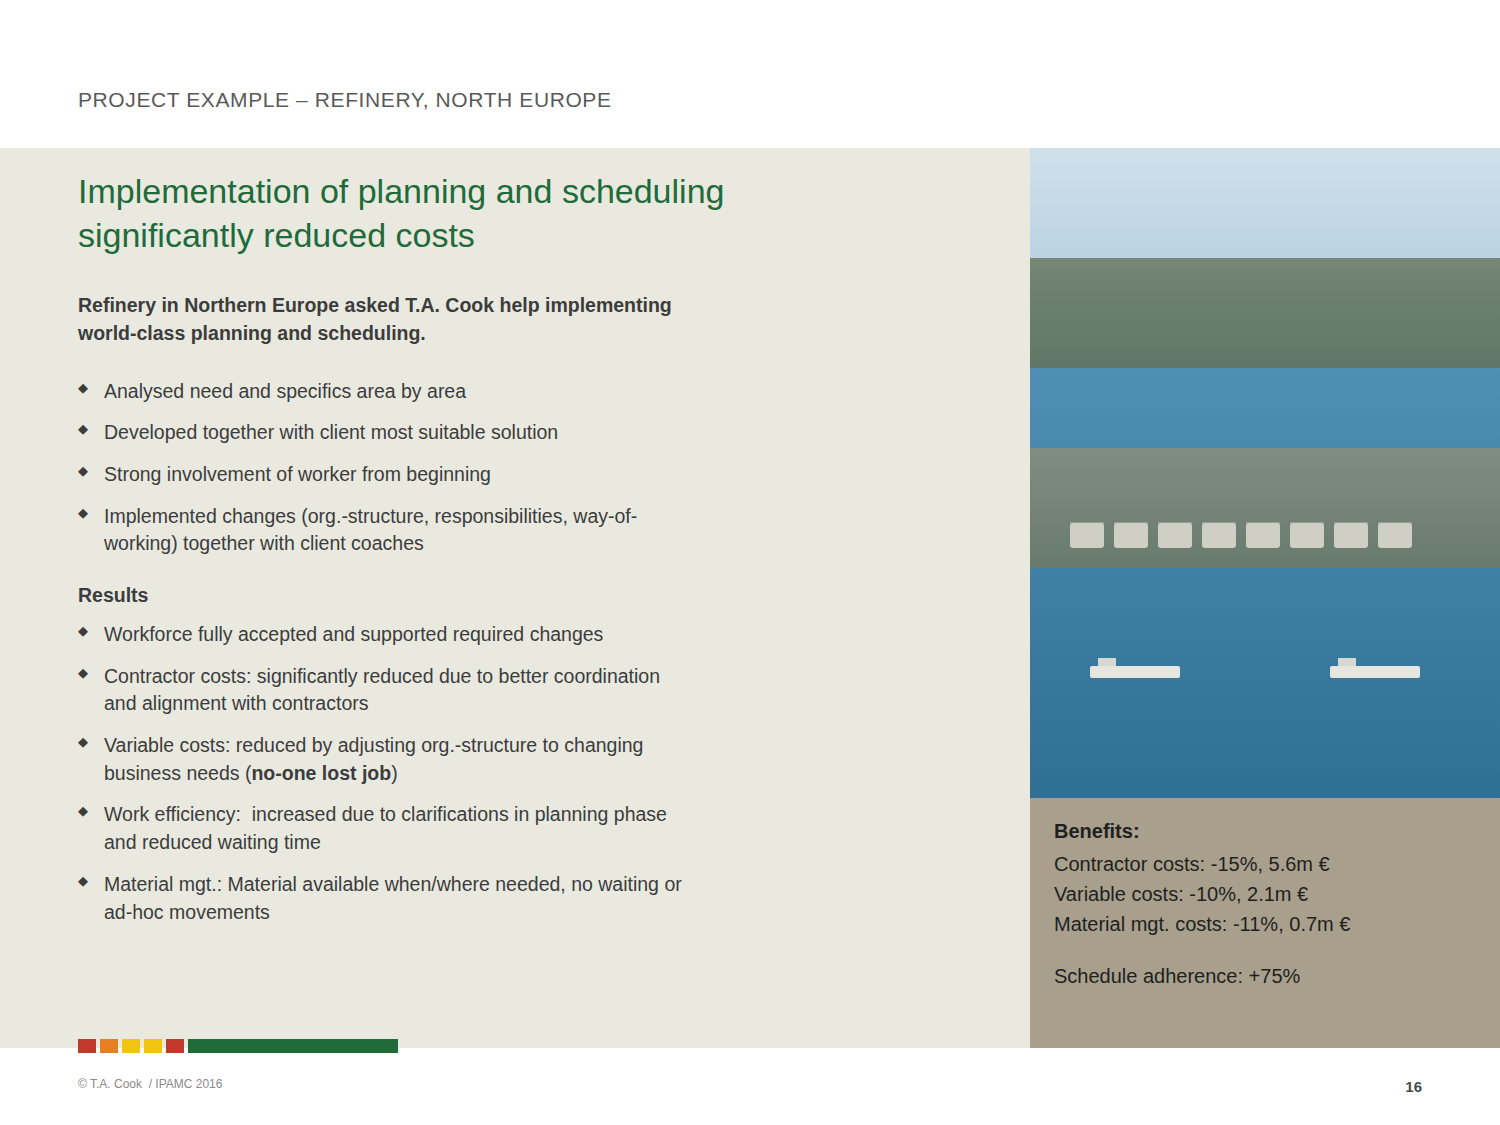PROJECT EXAMPLE – REFINERY, NORTH EUROPE
Implementation of planning and scheduling
significantly reduced costs
Refinery in Northern Europe asked T.A. Cook help implementing
world-class planning and scheduling.
Analysed need and specifics area by area
Developed together with client most suitable solution
Strong involvement of worker from beginning
Implemented changes (org.-structure, responsibilities, way-of-
working) together with client coaches
Results
Workforce fully accepted and supported required changes
Contractor costs: significantly reduced due to better coordination
and alignment with contractors
Variable costs: reduced by adjusting org.-structure to changing
business needs (no-one lost job)
Work efficiency: increased due to clarifications in planning phase
and reduced waiting time
Material mgt.: Material available when/where needed, no waiting or
ad-hoc movements
Benefits:
Contractor costs: -15%, 5.6m €
Variable costs: -10%, 2.1m €
Material mgt. costs: -11%, 0.7m €
Schedule adherence: +75%
© T.A. Cook / IPAMC 2016
16